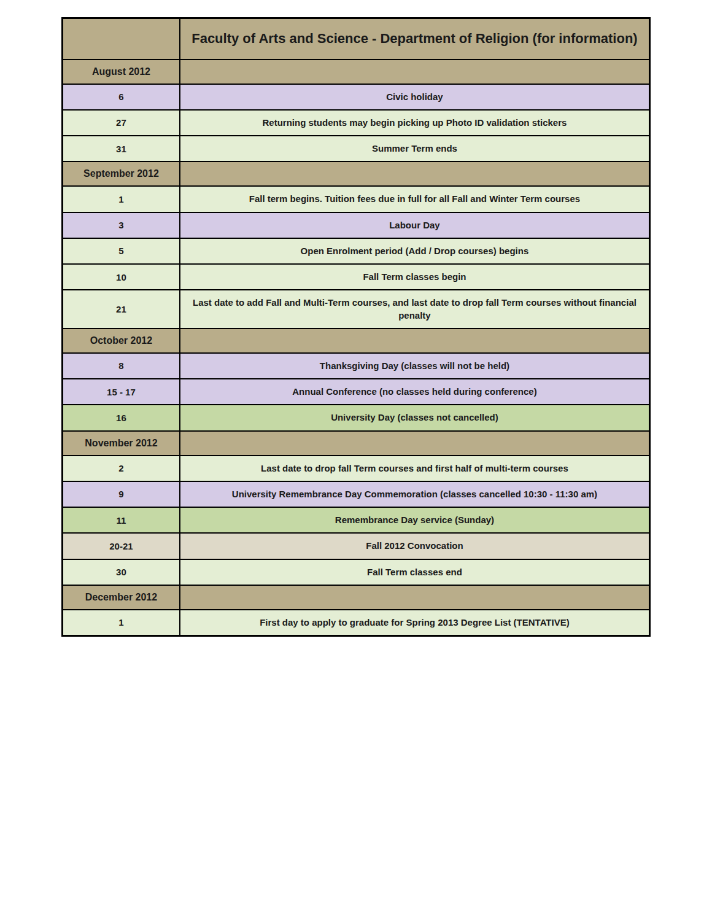| | Faculty of Arts and Science - Department of Religion (for information) |
| August 2012 | |
| 6 | Civic holiday |
| 27 | Returning students may begin picking up Photo ID validation stickers |
| 31 | Summer Term ends |
| September 2012 | |
| 1 | Fall term begins. Tuition fees due in full for all Fall and Winter Term courses |
| 3 | Labour Day |
| 5 | Open Enrolment period (Add / Drop courses) begins |
| 10 | Fall Term classes begin |
| 21 | Last date to add Fall and Multi-Term courses, and last date to drop fall Term courses without financial penalty |
| October 2012 | |
| 8 | Thanksgiving Day (classes will not be held) |
| 15 - 17 | Annual Conference (no classes held during conference) |
| 16 | University Day (classes not cancelled) |
| November 2012 | |
| 2 | Last date to drop fall Term courses and first half of multi-term courses |
| 9 | University Remembrance Day Commemoration (classes cancelled 10:30 - 11:30 am) |
| 11 | Remembrance Day service (Sunday) |
| 20-21 | Fall 2012 Convocation |
| 30 | Fall Term classes end |
| December 2012 | |
| 1 | First day to apply to graduate for Spring 2013 Degree List (TENTATIVE) |